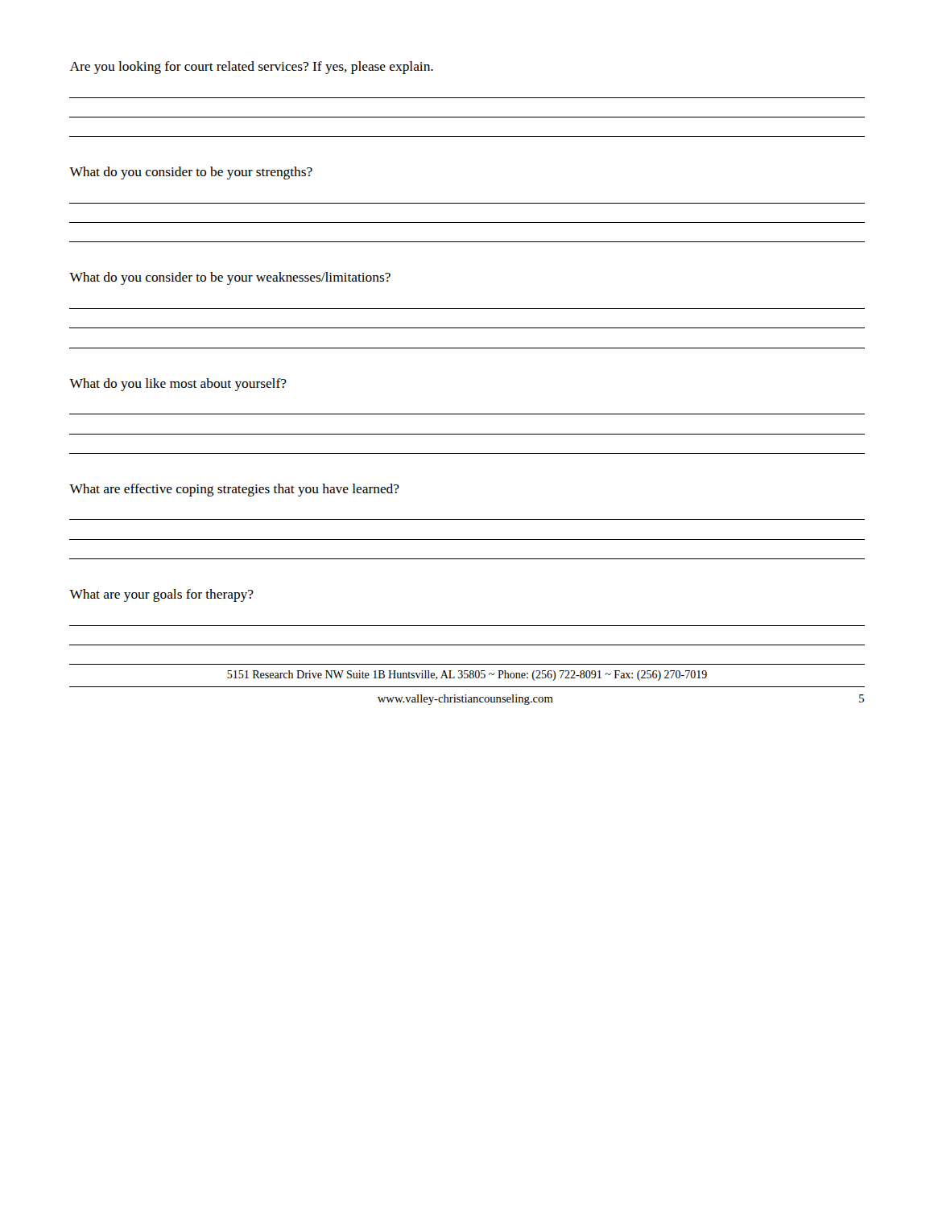Are you looking for court related services? If yes, please explain.
What do you consider to be your strengths?
What do you consider to be your weaknesses/limitations?
What do you like most about yourself?
What are effective coping strategies that you have learned?
What are your goals for therapy?
5151 Research Drive NW Suite 1B Huntsville, AL 35805 ~ Phone: (256) 722-8091 ~ Fax: (256) 270-7019
www.valley-christiancounseling.com 5